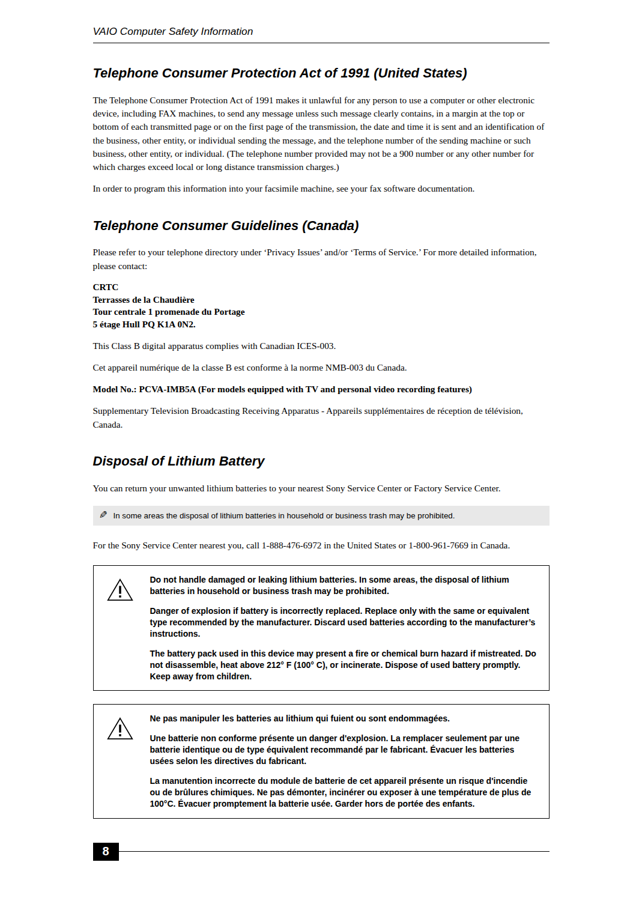VAIO Computer Safety Information
Telephone Consumer Protection Act of 1991 (United States)
The Telephone Consumer Protection Act of 1991 makes it unlawful for any person to use a computer or other electronic device, including FAX machines, to send any message unless such message clearly contains, in a margin at the top or bottom of each transmitted page or on the first page of the transmission, the date and time it is sent and an identification of the business, other entity, or individual sending the message, and the telephone number of the sending machine or such business, other entity, or individual. (The telephone number provided may not be a 900 number or any other number for which charges exceed local or long distance transmission charges.)
In order to program this information into your facsimile machine, see your fax software documentation.
Telephone Consumer Guidelines (Canada)
Please refer to your telephone directory under ‘Privacy Issues’ and/or ‘Terms of Service.’ For more detailed information, please contact:
CRTC
Terrasses de la Chaudière
Tour centrale 1 promenade du Portage
5 étage Hull PQ K1A 0N2.
This Class B digital apparatus complies with Canadian ICES-003.
Cet appareil numérique de la classe B est conforme à la norme NMB-003 du Canada.
Model No.: PCVA-IMB5A (For models equipped with TV and personal video recording features)
Supplementary Television Broadcasting Receiving Apparatus - Appareils supplémentaires de réception de télévision, Canada.
Disposal of Lithium Battery
You can return your unwanted lithium batteries to your nearest Sony Service Center or Factory Service Center.
✎ In some areas the disposal of lithium batteries in household or business trash may be prohibited.
For the Sony Service Center nearest you, call 1-888-476-6972 in the United States or 1-800-961-7669 in Canada.
Do not handle damaged or leaking lithium batteries. In some areas, the disposal of lithium batteries in household or business trash may be prohibited.
Danger of explosion if battery is incorrectly replaced. Replace only with the same or equivalent type recommended by the manufacturer. Discard used batteries according to the manufacturer’s instructions.
The battery pack used in this device may present a fire or chemical burn hazard if mistreated. Do not disassemble, heat above 212° F (100° C), or incinerate. Dispose of used battery promptly. Keep away from children.
Ne pas manipuler les batteries au lithium qui fuient ou sont endommagées.
Une batterie non conforme présente un danger d'explosion. La remplacer seulement par une batterie identique ou de type équivalent recommandé par le fabricant. Évacuer les batteries usées selon les directives du fabricant.
La manutention incorrecte du module de batterie de cet appareil présente un risque d'incendie ou de brûlures chimiques. Ne pas démonter, incinérer ou exposer à une température de plus de 100°C. Évacuer promptement la batterie usée. Garder hors de portée des enfants.
8